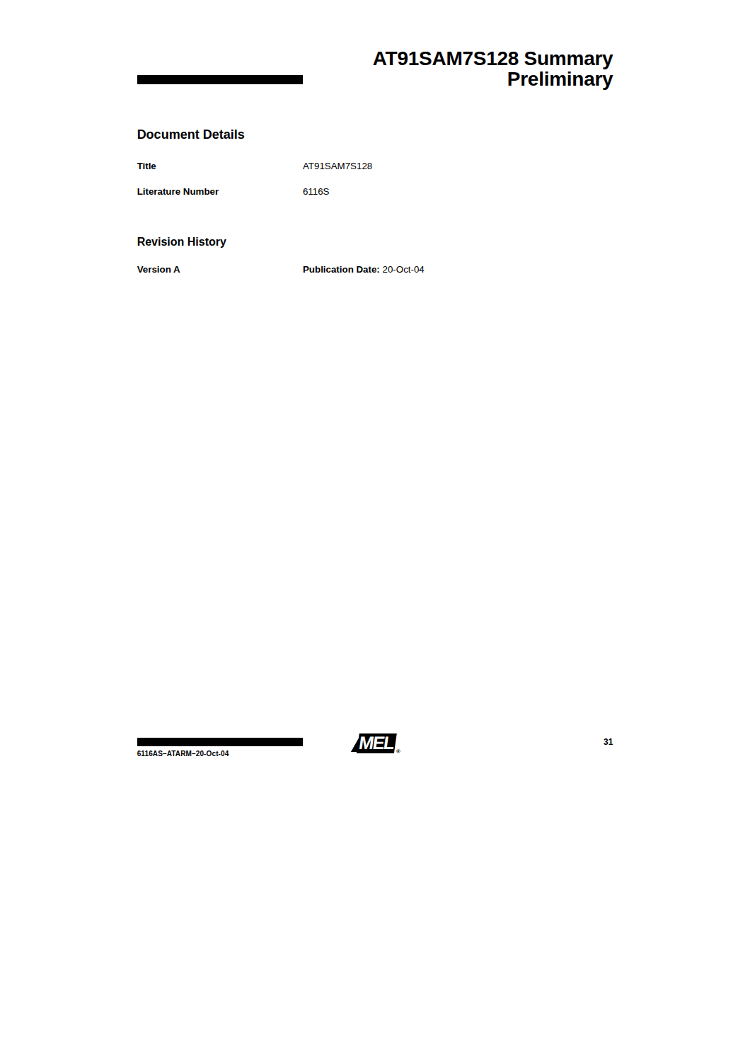AT91SAM7S128 Summary Preliminary
Document Details
| Title | AT91SAM7S128 |
| Literature Number | 6116S |
Revision History
| Version A | Publication Date: 20-Oct-04 |
31
6116AS–ATARM–20-Oct-04
MEL®